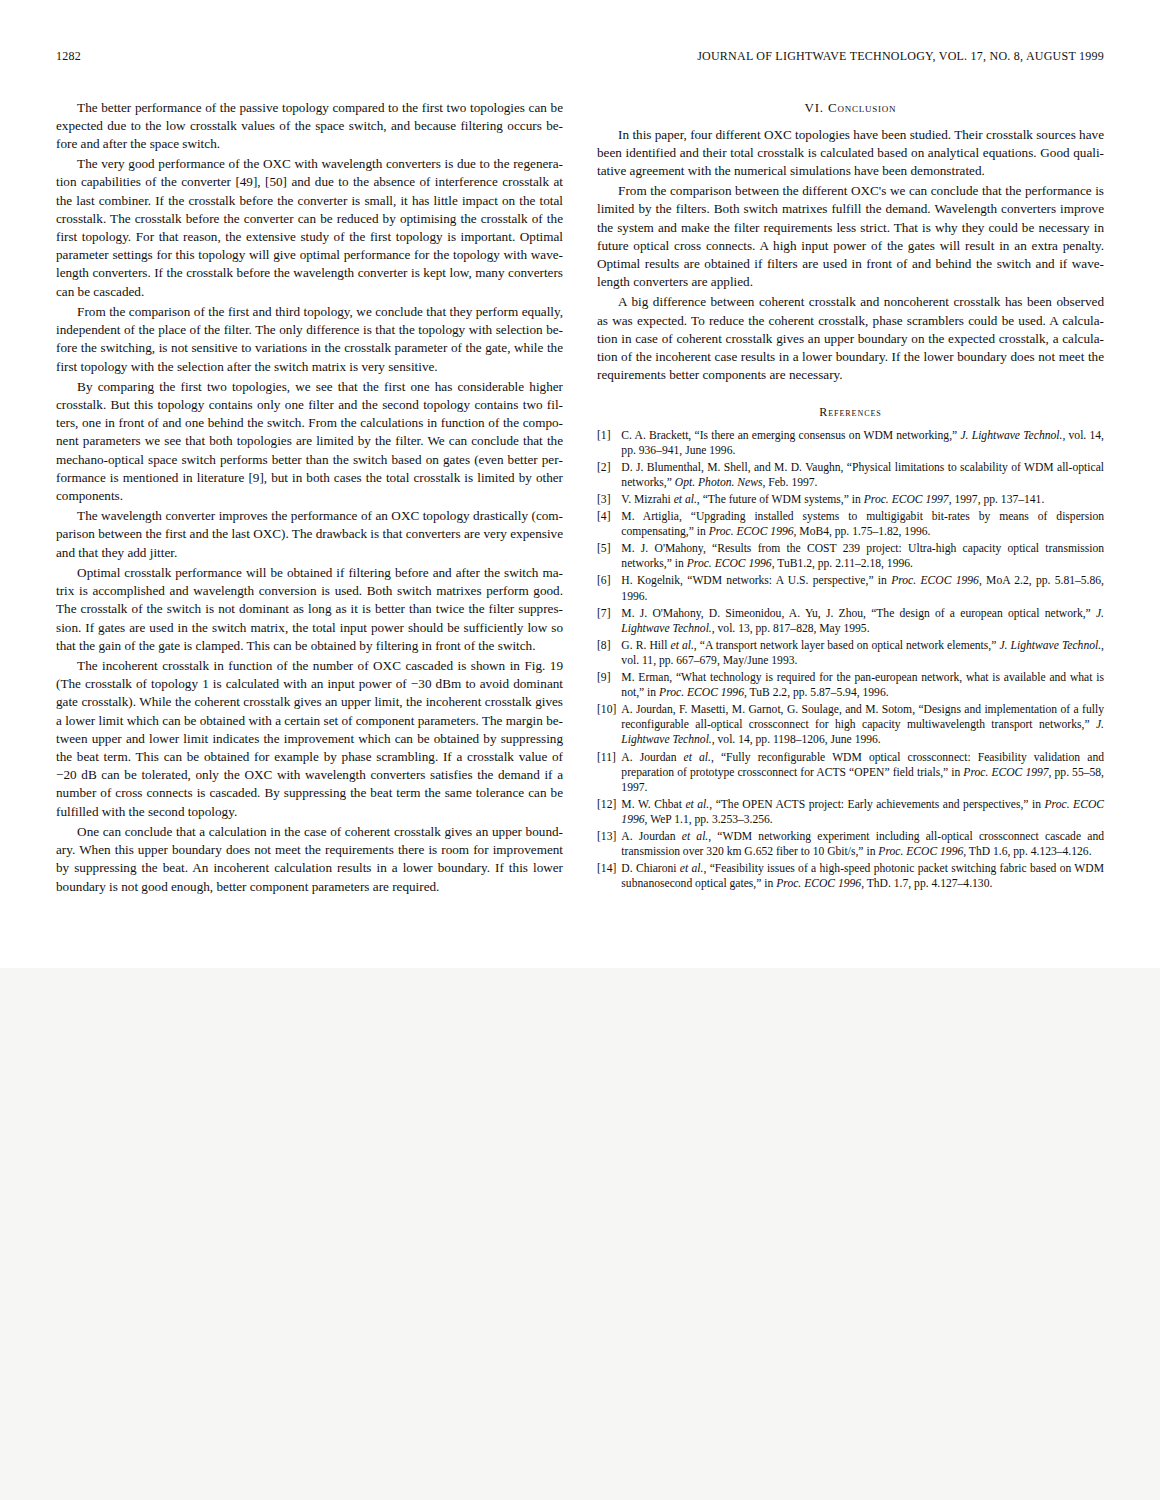1282 Journal of Lightwave Technology, Vol. 17, No. 8, August 1999
The better performance of the passive topology compared to the first two topologies can be expected due to the low crosstalk values of the space switch, and because filtering occurs before and after the space switch.
The very good performance of the OXC with wavelength converters is due to the regeneration capabilities of the converter [49], [50] and due to the absence of interference crosstalk at the last combiner. If the crosstalk before the converter is small, it has little impact on the total crosstalk. The crosstalk before the converter can be reduced by optimising the crosstalk of the first topology. For that reason, the extensive study of the first topology is important. Optimal parameter settings for this topology will give optimal performance for the topology with wavelength converters. If the crosstalk before the wavelength converter is kept low, many converters can be cascaded.
From the comparison of the first and third topology, we conclude that they perform equally, independent of the place of the filter. The only difference is that the topology with selection before the switching, is not sensitive to variations in the crosstalk parameter of the gate, while the first topology with the selection after the switch matrix is very sensitive.
By comparing the first two topologies, we see that the first one has considerable higher crosstalk. But this topology contains only one filter and the second topology contains two filters, one in front of and one behind the switch. From the calculations in function of the component parameters we see that both topologies are limited by the filter. We can conclude that the mechano-optical space switch performs better than the switch based on gates (even better performance is mentioned in literature [9], but in both cases the total crosstalk is limited by other components.
The wavelength converter improves the performance of an OXC topology drastically (comparison between the first and the last OXC). The drawback is that converters are very expensive and that they add jitter.
Optimal crosstalk performance will be obtained if filtering before and after the switch matrix is accomplished and wavelength conversion is used. Both switch matrixes perform good. The crosstalk of the switch is not dominant as long as it is better than twice the filter suppression. If gates are used in the switch matrix, the total input power should be sufficiently low so that the gain of the gate is clamped. This can be obtained by filtering in front of the switch.
The incoherent crosstalk in function of the number of OXC cascaded is shown in Fig. 19 (The crosstalk of topology 1 is calculated with an input power of −30 dBm to avoid dominant gate crosstalk). While the coherent crosstalk gives an upper limit, the incoherent crosstalk gives a lower limit which can be obtained with a certain set of component parameters. The margin between upper and lower limit indicates the improvement which can be obtained by suppressing the beat term. This can be obtained for example by phase scrambling. If a crosstalk value of −20 dB can be tolerated, only the OXC with wavelength converters satisfies the demand if a number of cross connects is cascaded. By suppressing the beat term the same tolerance can be fulfilled with the second topology.
One can conclude that a calculation in the case of coherent crosstalk gives an upper boundary. When this upper boundary does not meet the requirements there is room for improvement by suppressing the beat. An incoherent calculation results in a lower boundary. If this lower boundary is not good enough, better component parameters are required.
VI. Conclusion
In this paper, four different OXC topologies have been studied. Their crosstalk sources have been identified and their total crosstalk is calculated based on analytical equations. Good qualitative agreement with the numerical simulations have been demonstrated.
From the comparison between the different OXC's we can conclude that the performance is limited by the filters. Both switch matrixes fulfill the demand. Wavelength converters improve the system and make the filter requirements less strict. That is why they could be necessary in future optical cross connects. A high input power of the gates will result in an extra penalty. Optimal results are obtained if filters are used in front of and behind the switch and if wavelength converters are applied.
A big difference between coherent crosstalk and noncoherent crosstalk has been observed as was expected. To reduce the coherent crosstalk, phase scramblers could be used. A calculation in case of coherent crosstalk gives an upper boundary on the expected crosstalk, a calculation of the incoherent case results in a lower boundary. If the lower boundary does not meet the requirements better components are necessary.
References
[1] C. A. Brackett, “Is there an emerging consensus on WDM networking,” J. Lightwave Technol., vol. 14, pp. 936–941, June 1996.
[2] D. J. Blumenthal, M. Shell, and M. D. Vaughn, “Physical limitations to scalability of WDM all-optical networks,” Opt. Photon. News, Feb. 1997.
[3] V. Mizrahi et al., “The future of WDM systems,” in Proc. ECOC 1997, 1997, pp. 137–141.
[4] M. Artiglia, “Upgrading installed systems to multigigabit bit-rates by means of dispersion compensating,” in Proc. ECOC 1996, MoB4, pp. 1.75–1.82, 1996.
[5] M. J. O'Mahony, “Results from the COST 239 project: Ultra-high capacity optical transmission networks,” in Proc. ECOC 1996, TuB1.2, pp. 2.11–2.18, 1996.
[6] H. Kogelnik, “WDM networks: A U.S. perspective,” in Proc. ECOC 1996, MoA 2.2, pp. 5.81–5.86, 1996.
[7] M. J. O'Mahony, D. Simeonidou, A. Yu, J. Zhou, “The design of a european optical network,” J. Lightwave Technol., vol. 13, pp. 817–828, May 1995.
[8] G. R. Hill et al., “A transport network layer based on optical network elements,” J. Lightwave Technol., vol. 11, pp. 667–679, May/June 1993.
[9] M. Erman, “What technology is required for the pan-european network, what is available and what is not,” in Proc. ECOC 1996, TuB 2.2, pp. 5.87–5.94, 1996.
[10] A. Jourdan, F. Masetti, M. Garnot, G. Soulage, and M. Sotom, “Designs and implementation of a fully reconfigurable all-optical crossconnect for high capacity multiwavelength transport networks,” J. Lightwave Technol., vol. 14, pp. 1198–1206, June 1996.
[11] A. Jourdan et al., “Fully reconfigurable WDM optical crossconnect: Feasibility validation and preparation of prototype crossconnect for ACTS “OPEN” field trials,” in Proc. ECOC 1997, pp. 55–58, 1997.
[12] M. W. Chbat et al., “The OPEN ACTS project: Early achievements and perspectives,” in Proc. ECOC 1996, WeP 1.1, pp. 3.253–3.256.
[13] A. Jourdan et al., “WDM networking experiment including all-optical crossconnect cascade and transmission over 320 km G.652 fiber to 10 Gbit/s,” in Proc. ECOC 1996, ThD 1.6, pp. 4.123–4.126.
[14] D. Chiaroni et al., “Feasibility issues of a high-speed photonic packet switching fabric based on WDM subnanosecond optical gates,” in Proc. ECOC 1996, ThD. 1.7, pp. 4.127–4.130.